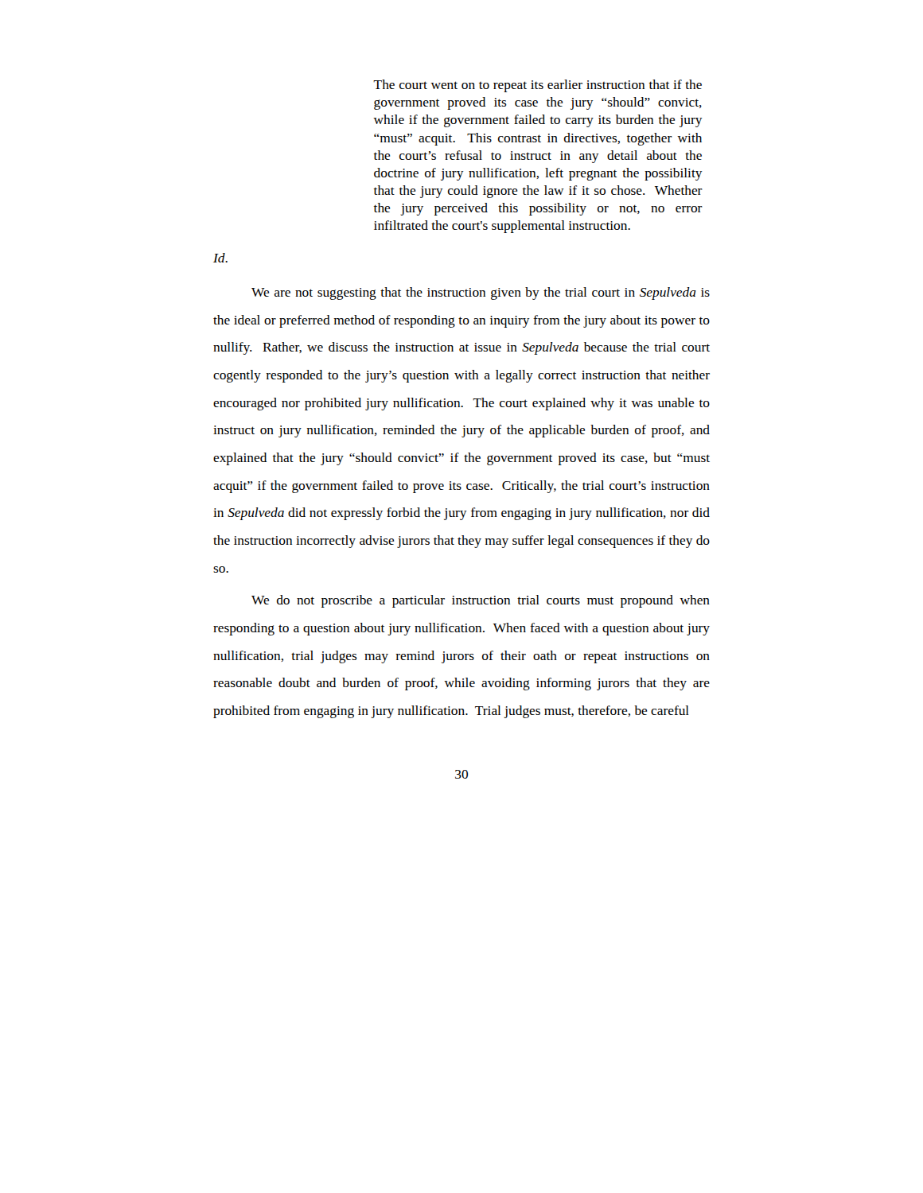The court went on to repeat its earlier instruction that if the government proved its case the jury “should” convict, while if the government failed to carry its burden the jury “must” acquit. This contrast in directives, together with the court’s refusal to instruct in any detail about the doctrine of jury nullification, left pregnant the possibility that the jury could ignore the law if it so chose. Whether the jury perceived this possibility or not, no error infiltrated the court's supplemental instruction.
Id.
We are not suggesting that the instruction given by the trial court in Sepulveda is the ideal or preferred method of responding to an inquiry from the jury about its power to nullify. Rather, we discuss the instruction at issue in Sepulveda because the trial court cogently responded to the jury’s question with a legally correct instruction that neither encouraged nor prohibited jury nullification. The court explained why it was unable to instruct on jury nullification, reminded the jury of the applicable burden of proof, and explained that the jury “should convict” if the government proved its case, but “must acquit” if the government failed to prove its case. Critically, the trial court’s instruction in Sepulveda did not expressly forbid the jury from engaging in jury nullification, nor did the instruction incorrectly advise jurors that they may suffer legal consequences if they do so.
We do not proscribe a particular instruction trial courts must propound when responding to a question about jury nullification. When faced with a question about jury nullification, trial judges may remind jurors of their oath or repeat instructions on reasonable doubt and burden of proof, while avoiding informing jurors that they are prohibited from engaging in jury nullification. Trial judges must, therefore, be careful
30